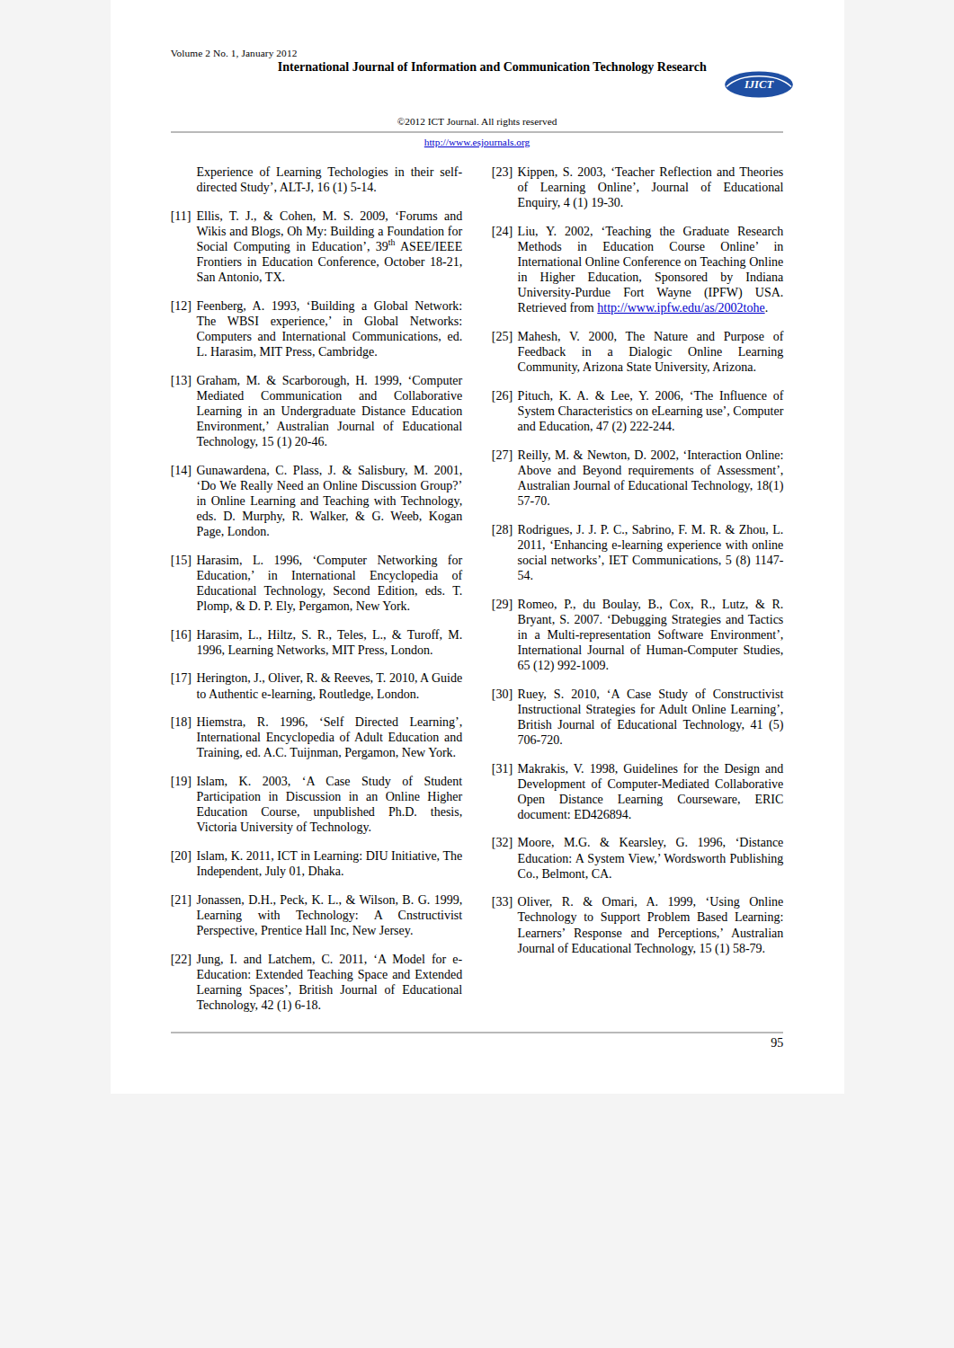Volume 2 No. 1, January 2012
International Journal of Information and Communication Technology Research
IJICT
©2012 ICT Journal. All rights reserved
http://www.esjournals.org
Experience of Learning Techologies in their self-directed Study’, ALT-J, 16 (1) 5-14.
[11] Ellis, T. J., & Cohen, M. S. 2009, ‘Forums and Wikis and Blogs, Oh My: Building a Foundation for Social Computing in Education’, 39th ASEE/IEEE Frontiers in Education Conference, October 18-21, San Antonio, TX.
[12] Feenberg, A. 1993, ‘Building a Global Network: The WBSI experience,’ in Global Networks: Computers and International Communications, ed. L. Harasim, MIT Press, Cambridge.
[13] Graham, M. & Scarborough, H. 1999, ‘Computer Mediated Communication and Collaborative Learning in an Undergraduate Distance Education Environment,’ Australian Journal of Educational Technology, 15 (1) 20-46.
[14] Gunawardena, C. Plass, J. & Salisbury, M. 2001, ‘Do We Really Need an Online Discussion Group?’ in Online Learning and Teaching with Technology, eds. D. Murphy, R. Walker, & G. Weeb, Kogan Page, London.
[15] Harasim, L. 1996, ‘Computer Networking for Education,’ in International Encyclopedia of Educational Technology, Second Edition, eds. T. Plomp, & D. P. Ely, Pergamon, New York.
[16] Harasim, L., Hiltz, S. R., Teles, L., & Turoff, M. 1996, Learning Networks, MIT Press, London.
[17] Herington, J., Oliver, R. & Reeves, T. 2010, A Guide to Authentic e-learning, Routledge, London.
[18] Hiemstra, R. 1996, ‘Self Directed Learning’, International Encyclopedia of Adult Education and Training, ed. A.C. Tuijnman, Pergamon, New York.
[19] Islam, K. 2003, ‘A Case Study of Student Participation in Discussion in an Online Higher Education Course, unpublished Ph.D. thesis, Victoria University of Technology.
[20] Islam, K. 2011, ICT in Learning: DIU Initiative, The Independent, July 01, Dhaka.
[21] Jonassen, D.H., Peck, K. L., & Wilson, B. G. 1999, Learning with Technology: A Cnstructivist Perspective, Prentice Hall Inc, New Jersey.
[22] Jung, I. and Latchem, C. 2011, ‘A Model for e-Education: Extended Teaching Space and Extended Learning Spaces’, British Journal of Educational Technology, 42 (1) 6-18.
[23] Kippen, S. 2003, ‘Teacher Reflection and Theories of Learning Online’, Journal of Educational Enquiry, 4 (1) 19-30.
[24] Liu, Y. 2002, ‘Teaching the Graduate Research Methods in Education Course Online’ in International Online Conference on Teaching Online in Higher Education, Sponsored by Indiana University-Purdue Fort Wayne (IPFW) USA. Retrieved from http://www.ipfw.edu/as/2002tohe.
[25] Mahesh, V. 2000, The Nature and Purpose of Feedback in a Dialogic Online Learning Community, Arizona State University, Arizona.
[26] Pituch, K. A. & Lee, Y. 2006, ‘The Influence of System Characteristics on eLearning use’, Computer and Education, 47 (2) 222-244.
[27] Reilly, M. & Newton, D. 2002, ‘Interaction Online: Above and Beyond requirements of Assessment’, Australian Journal of Educational Technology, 18(1) 57-70.
[28] Rodrigues, J. J. P. C., Sabrino, F. M. R. & Zhou, L. 2011, ‘Enhancing e-learning experience with online social networks’, IET Communications, 5 (8) 1147- 54.
[29] Romeo, P., du Boulay, B., Cox, R., Lutz, & R. Bryant, S. 2007. ‘Debugging Strategies and Tactics in a Multi-representation Software Environment’, International Journal of Human-Computer Studies, 65 (12) 992-1009.
[30] Ruey, S. 2010, ‘A Case Study of Constructivist Instructional Strategies for Adult Online Learning’, British Journal of Educational Technology, 41 (5) 706-720.
[31] Makrakis, V. 1998, Guidelines for the Design and Development of Computer-Mediated Collaborative Open Distance Learning Courseware, ERIC document: ED426894.
[32] Moore, M.G. & Kearsley, G. 1996, ‘Distance Education: A System View,’ Wordsworth Publishing Co., Belmont, CA.
[33] Oliver, R. & Omari, A. 1999, ‘Using Online Technology to Support Problem Based Learning: Learners’ Response and Perceptions,’ Australian Journal of Educational Technology, 15 (1) 58-79.
95